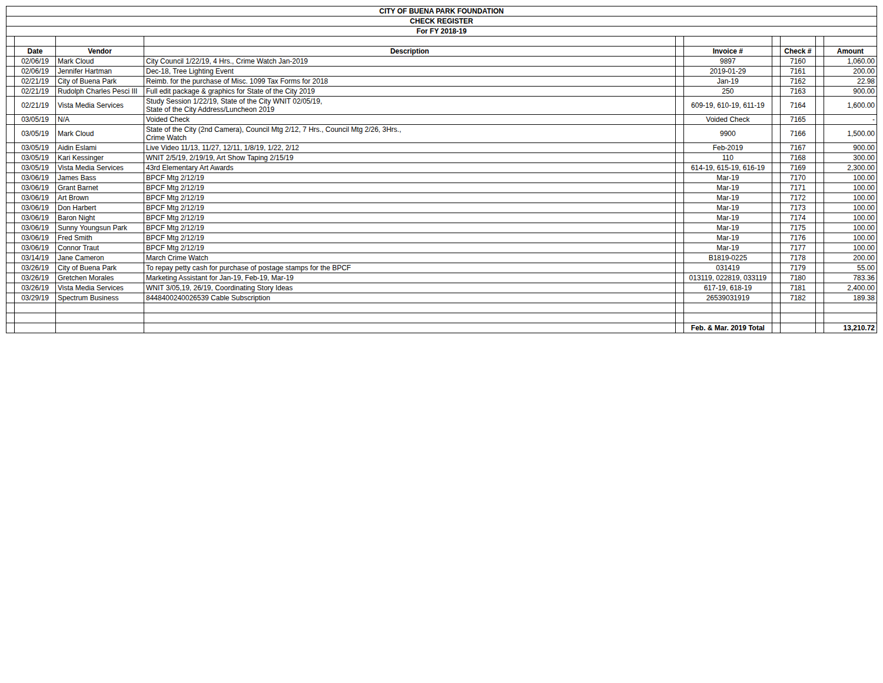| CITY OF BUENA PARK FOUNDATION |
| CHECK REGISTER |
| For FY 2018-19 |
| | Date | Vendor | Description | | Invoice # | | Check # | | Amount |
| | 02/06/19 | Mark Cloud | City Council 1/22/19, 4 Hrs., Crime Watch Jan-2019 | | 9897 | | 7160 | | 1,060.00 |
| | 02/06/19 | Jennifer Hartman | Dec-18, Tree Lighting Event | | 2019-01-29 | | 7161 | | 200.00 |
| | 02/21/19 | City of Buena Park | Reimb. for the purchase of Misc. 1099 Tax Forms for 2018 | | Jan-19 | | 7162 | | 22.98 |
| | 02/21/19 | Rudolph Charles Pesci III | Full edit package & graphics for State of the City 2019 | | 250 | | 7163 | | 900.00 |
| | 02/21/19 | Vista Media Services | Study Session 1/22/19, State of the City WNIT 02/05/19, State of the City Address/Luncheon 2019 | | 609-19, 610-19, 611-19 | | 7164 | | 1,600.00 |
| | 03/05/19 | N/A | Voided Check | | Voided Check | | 7165 | | - |
| | 03/05/19 | Mark Cloud | State of the City (2nd Camera), Council Mtg 2/12, 7 Hrs., Council Mtg 2/26, 3Hrs., Crime Watch | | 9900 | | 7166 | | 1,500.00 |
| | 03/05/19 | Aidin Eslami | Live Video 11/13, 11/27, 12/11, 1/8/19, 1/22, 2/12 | | Feb-2019 | | 7167 | | 900.00 |
| | 03/05/19 | Kari Kessinger | WNIT 2/5/19, 2/19/19, Art Show Taping 2/15/19 | | 110 | | 7168 | | 300.00 |
| | 03/05/19 | Vista Media Services | 43rd Elementary Art Awards | | 614-19, 615-19, 616-19 | | 7169 | | 2,300.00 |
| | 03/06/19 | James Bass | BPCF Mtg 2/12/19 | | Mar-19 | | 7170 | | 100.00 |
| | 03/06/19 | Grant Barnet | BPCF Mtg 2/12/19 | | Mar-19 | | 7171 | | 100.00 |
| | 03/06/19 | Art Brown | BPCF Mtg 2/12/19 | | Mar-19 | | 7172 | | 100.00 |
| | 03/06/19 | Don Harbert | BPCF Mtg 2/12/19 | | Mar-19 | | 7173 | | 100.00 |
| | 03/06/19 | Baron Night | BPCF Mtg 2/12/19 | | Mar-19 | | 7174 | | 100.00 |
| | 03/06/19 | Sunny Youngsun Park | BPCF Mtg 2/12/19 | | Mar-19 | | 7175 | | 100.00 |
| | 03/06/19 | Fred Smith | BPCF Mtg 2/12/19 | | Mar-19 | | 7176 | | 100.00 |
| | 03/06/19 | Connor Traut | BPCF Mtg 2/12/19 | | Mar-19 | | 7177 | | 100.00 |
| | 03/14/19 | Jane Cameron | March Crime Watch | | B1819-0225 | | 7178 | | 200.00 |
| | 03/26/19 | City of Buena Park | To repay petty cash for purchase of postage stamps for the BPCF | | 031419 | | 7179 | | 55.00 |
| | 03/26/19 | Gretchen Morales | Marketing Assistant for Jan-19, Feb-19, Mar-19 | | 013119, 022819, 033119 | | 7180 | | 783.36 |
| | 03/26/19 | Vista Media Services | WNIT 3/05,19, 26/19, Coordinating Story Ideas | | 617-19, 618-19 | | 7181 | | 2,400.00 |
| | 03/29/19 | Spectrum Business | 8448400240026539 Cable Subscription | | 26539031919 | | 7182 | | 189.38 |
| | | | | | Feb. & Mar. 2019 Total | | | | 13,210.72 |